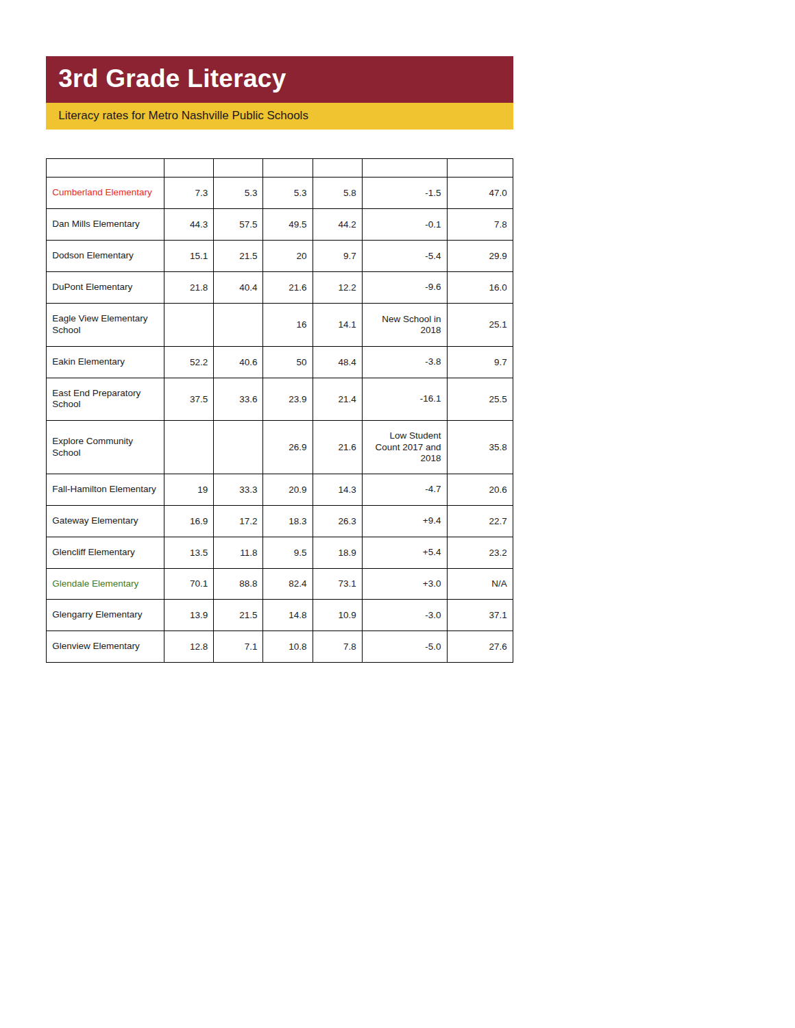3rd Grade Literacy
Literacy rates for Metro Nashville Public Schools
| Cumberland Elementary | 7.3 | 5.3 | 5.3 | 5.8 | -1.5 | 47.0 |
| Dan Mills Elementary | 44.3 | 57.5 | 49.5 | 44.2 | -0.1 | 7.8 |
| Dodson Elementary | 15.1 | 21.5 | 20 | 9.7 | -5.4 | 29.9 |
| DuPont Elementary | 21.8 | 40.4 | 21.6 | 12.2 | -9.6 | 16.0 |
| Eagle View Elementary School | | | 16 | 14.1 | New School in 2018 | 25.1 |
| Eakin Elementary | 52.2 | 40.6 | 50 | 48.4 | -3.8 | 9.7 |
| East End Preparatory School | 37.5 | 33.6 | 23.9 | 21.4 | -16.1 | 25.5 |
| Explore Community School | | | 26.9 | 21.6 | Low Student Count 2017 and 2018 | 35.8 |
| Fall-Hamilton Elementary | 19 | 33.3 | 20.9 | 14.3 | -4.7 | 20.6 |
| Gateway Elementary | 16.9 | 17.2 | 18.3 | 26.3 | +9.4 | 22.7 |
| Glencliff Elementary | 13.5 | 11.8 | 9.5 | 18.9 | +5.4 | 23.2 |
| Glendale Elementary | 70.1 | 88.8 | 82.4 | 73.1 | +3.0 | N/A |
| Glengarry Elementary | 13.9 | 21.5 | 14.8 | 10.9 | -3.0 | 37.1 |
| Glenview Elementary | 12.8 | 7.1 | 10.8 | 7.8 | -5.0 | 27.6 |